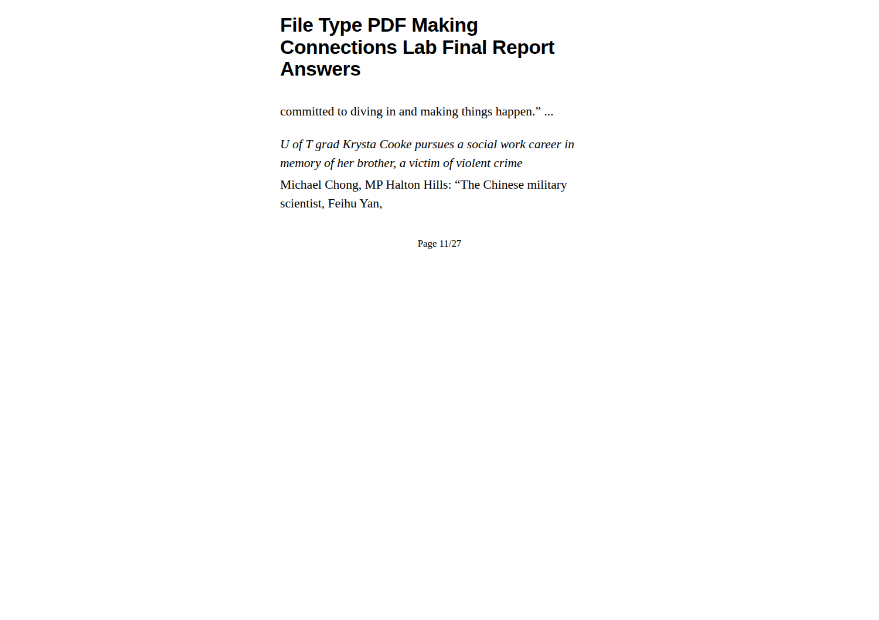File Type PDF Making Connections Lab Final Report Answers
committed to diving in and making things happen.” ...
U of T grad Krysta Cooke pursues a social work career in memory of her brother, a victim of violent crime
Michael Chong, MP Halton Hills: “The Chinese military scientist, Feihu Yan,
Page 11/27